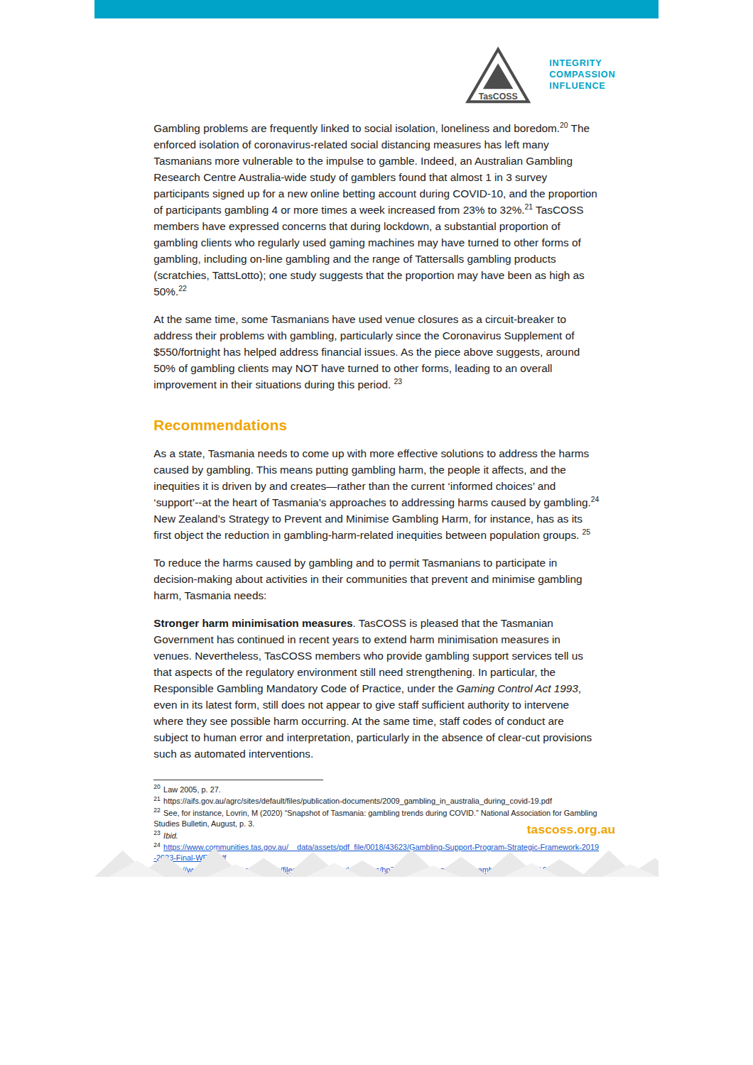TasCOSS
INTEGRITY
COMPASSION
INFLUENCE
Gambling problems are frequently linked to social isolation, loneliness and boredom.20 The enforced isolation of coronavirus-related social distancing measures has left many Tasmanians more vulnerable to the impulse to gamble. Indeed, an Australian Gambling Research Centre Australia-wide study of gamblers found that almost 1 in 3 survey participants signed up for a new online betting account during COVID-10, and the proportion of participants gambling 4 or more times a week increased from 23% to 32%.21 TasCOSS members have expressed concerns that during lockdown, a substantial proportion of gambling clients who regularly used gaming machines may have turned to other forms of gambling, including on-line gambling and the range of Tattersalls gambling products (scratchies, TattsLotto); one study suggests that the proportion may have been as high as 50%.22
At the same time, some Tasmanians have used venue closures as a circuit-breaker to address their problems with gambling, particularly since the Coronavirus Supplement of $550/fortnight has helped address financial issues. As the piece above suggests, around 50% of gambling clients may NOT have turned to other forms, leading to an overall improvement in their situations during this period. 23
Recommendations
As a state, Tasmania needs to come up with more effective solutions to address the harms caused by gambling. This means putting gambling harm, the people it affects, and the inequities it is driven by and creates—rather than the current ‘informed choices’ and ‘support’--at the heart of Tasmania’s approaches to addressing harms caused by gambling.24 New Zealand’s Strategy to Prevent and Minimise Gambling Harm, for instance, has as its first object the reduction in gambling-harm-related inequities between population groups. 25
To reduce the harms caused by gambling and to permit Tasmanians to participate in decision-making about activities in their communities that prevent and minimise gambling harm, Tasmania needs:
Stronger harm minimisation measures. TasCOSS is pleased that the Tasmanian Government has continued in recent years to extend harm minimisation measures in venues. Nevertheless, TasCOSS members who provide gambling support services tell us that aspects of the regulatory environment still need strengthening. In particular, the Responsible Gambling Mandatory Code of Practice, under the Gaming Control Act 1993, even in its latest form, still does not appear to give staff sufficient authority to intervene where they see possible harm occurring. At the same time, staff codes of conduct are subject to human error and interpretation, particularly in the absence of clear-cut provisions such as automated interventions.
20 Law 2005, p. 27.
21 https://aifs.gov.au/agrc/sites/default/files/publication-documents/2009_gambling_in_australia_during_covid-19.pdf
22 See, for instance, Lovrin, M (2020) “Snapshot of Tasmania: gambling trends during COVID.” National Association for Gambling Studies Bulletin, August, p. 3.
23 Ibid.
24 https://www.communities.tas.gov.au/__data/assets/pdf_file/0018/43623/Gambling-Support-Program-Strategic-Framework-2019-2023-Final-WEB.pdf
25 https://www.health.govt.nz/system/files/documents/publications/hp7137-strategy-minimise-gambling-harm-jun19.pdf
tascoss.org.au